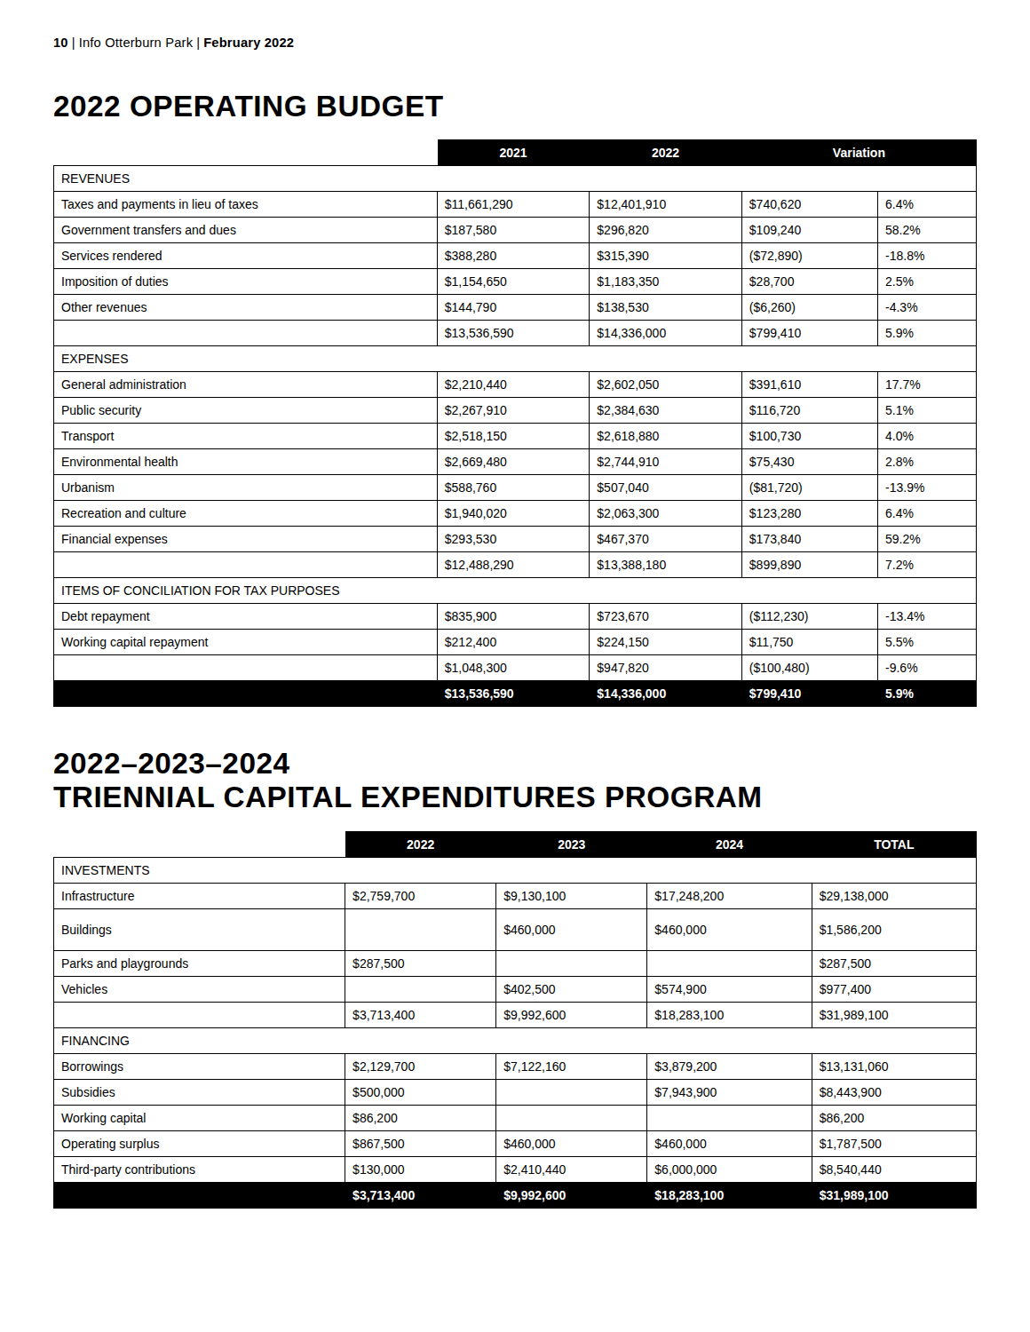10|Info Otterburn Park|February 2022
2022 OPERATING BUDGET
| | 2021 | 2022 | Variation |
| --- | --- | --- | --- |
| REVENUES |
| Taxes and payments in lieu of taxes | $11,661,290 | $12,401,910 | $740,620 | 6.4% |
| Government transfers and dues | $187,580 | $296,820 | $109,240 | 58.2% |
| Services rendered | $388,280 | $315,390 | ($72,890) | -18.8% |
| Imposition of duties | $1,154,650 | $1,183,350 | $28,700 | 2.5% |
| Other revenues | $144,790 | $138,530 | ($6,260) | -4.3% |
| | $13,536,590 | $14,336,000 | $799,410 | 5.9% |
| EXPENSES |
| General administration | $2,210,440 | $2,602,050 | $391,610 | 17.7% |
| Public security | $2,267,910 | $2,384,630 | $116,720 | 5.1% |
| Transport | $2,518,150 | $2,618,880 | $100,730 | 4.0% |
| Environmental health | $2,669,480 | $2,744,910 | $75,430 | 2.8% |
| Urbanism | $588,760 | $507,040 | ($81,720) | -13.9% |
| Recreation and culture | $1,940,020 | $2,063,300 | $123,280 | 6.4% |
| Financial expenses | $293,530 | $467,370 | $173,840 | 59.2% |
| | $12,488,290 | $13,388,180 | $899,890 | 7.2% |
| ITEMS OF CONCILIATION FOR TAX PURPOSES |
| Debt repayment | $835,900 | $723,670 | ($112,230) | -13.4% |
| Working capital repayment | $212,400 | $224,150 | $11,750 | 5.5% |
| | $1,048,300 | $947,820 | ($100,480) | -9.6% |
| | $13,536,590 | $14,336,000 | $799,410 | 5.9% |
2022–2023–2024
TRIENNIAL CAPITAL EXPENDITURES PROGRAM
| | 2022 | 2023 | 2024 | TOTAL |
| --- | --- | --- | --- | --- |
| INVESTMENTS |
| Infrastructure | $2,759,700 | $9,130,100 | $17,248,200 | $29,138,000 |
| Buildings | | $460,000 | $460,000 | $1,586,200 |
| Parks and playgrounds | $287,500 | | | $287,500 |
| Vehicles | | $402,500 | $574,900 | $977,400 |
| | $3,713,400 | $9,992,600 | $18,283,100 | $31,989,100 |
| FINANCING |
| Borrowings | $2,129,700 | $7,122,160 | $3,879,200 | $13,131,060 |
| Subsidies | $500,000 | | $7,943,900 | $8,443,900 |
| Working capital | $86,200 | | | $86,200 |
| Operating surplus | $867,500 | $460,000 | $460,000 | $1,787,500 |
| Third-party contributions | $130,000 | $2,410,440 | $6,000,000 | $8,540,440 |
| | $3,713,400 | $9,992,600 | $18,283,100 | $31,989,100 |